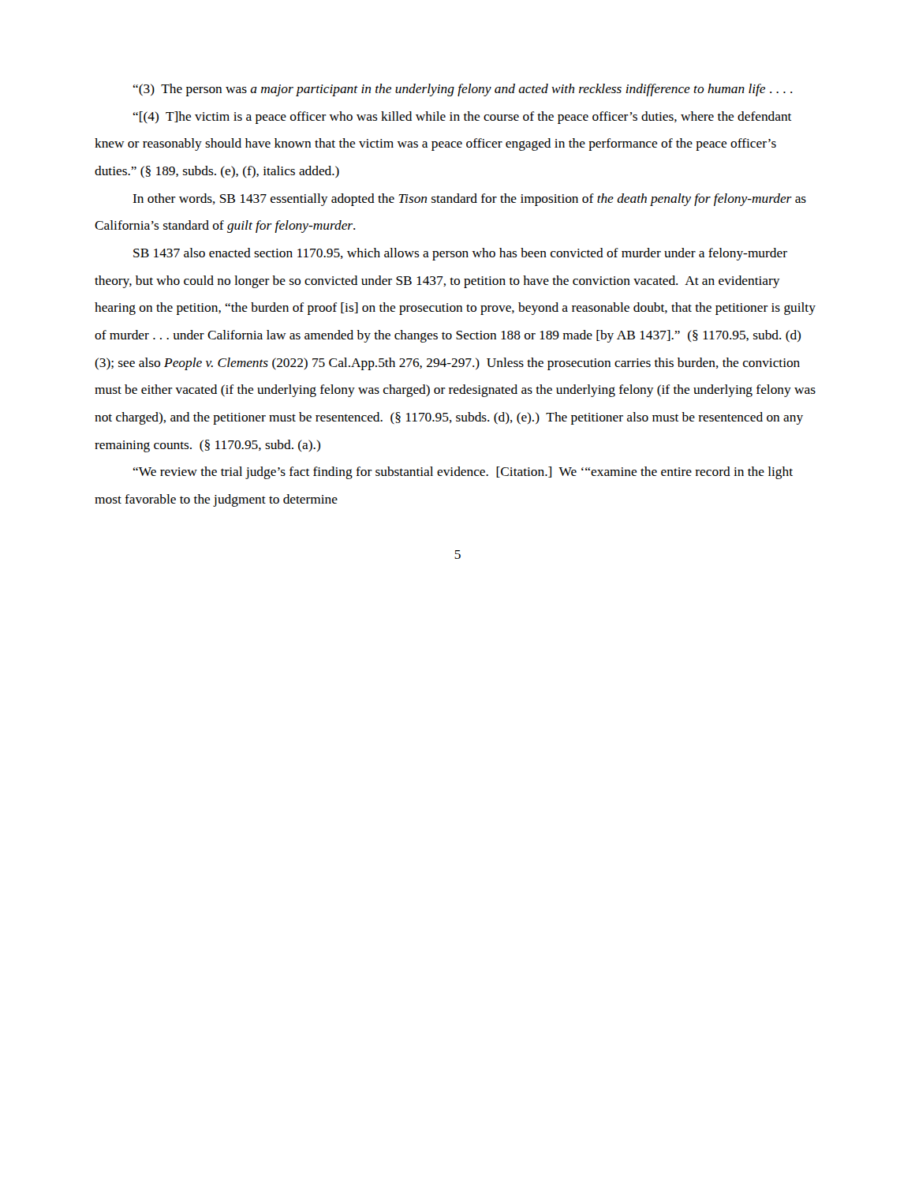“(3) The person was a major participant in the underlying felony and acted with reckless indifference to human life . . . .
“[(4) T]he victim is a peace officer who was killed while in the course of the peace officer’s duties, where the defendant knew or reasonably should have known that the victim was a peace officer engaged in the performance of the peace officer’s duties.” (§ 189, subds. (e), (f), italics added.)
In other words, SB 1437 essentially adopted the Tison standard for the imposition of the death penalty for felony-murder as California’s standard of guilt for felony-murder.
SB 1437 also enacted section 1170.95, which allows a person who has been convicted of murder under a felony-murder theory, but who could no longer be so convicted under SB 1437, to petition to have the conviction vacated. At an evidentiary hearing on the petition, “the burden of proof [is] on the prosecution to prove, beyond a reasonable doubt, that the petitioner is guilty of murder . . . under California law as amended by the changes to Section 188 or 189 made [by AB 1437].” (§ 1170.95, subd. (d)(3); see also People v. Clements (2022) 75 Cal.App.5th 276, 294-297.) Unless the prosecution carries this burden, the conviction must be either vacated (if the underlying felony was charged) or redesignated as the underlying felony (if the underlying felony was not charged), and the petitioner must be resentenced. (§ 1170.95, subds. (d), (e).) The petitioner also must be resentenced on any remaining counts. (§ 1170.95, subd. (a).)
“We review the trial judge’s fact finding for substantial evidence. [Citation.] We ‘“examine the entire record in the light most favorable to the judgment to determine
5